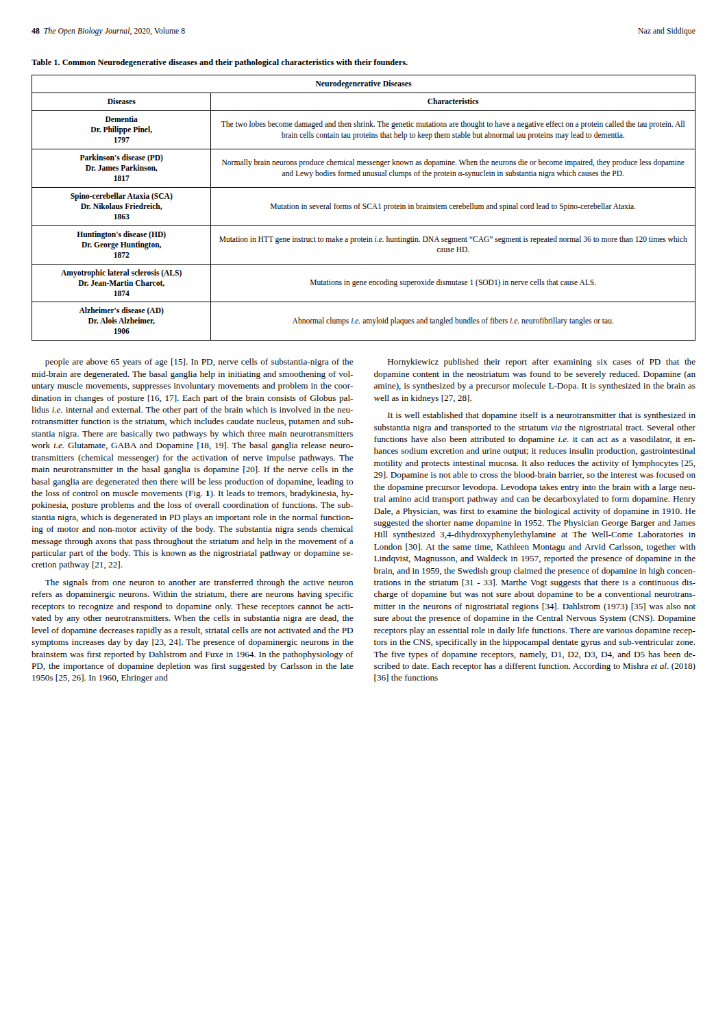48 The Open Biology Journal, 2020, Volume 8
Naz and Siddique
Table 1. Common Neurodegenerative diseases and their pathological characteristics with their founders.
| Neurodegenerative Diseases |
| --- |
| Diseases | Characteristics |
| Dementia Dr. Philippe Pinel, 1797 | The two lobes become damaged and then shrink. The genetic mutations are thought to have a negative effect on a protein called the tau protein. All brain cells contain tau proteins that help to keep them stable but abnormal tau proteins may lead to dementia. |
| Parkinson's disease (PD) Dr. James Parkinson, 1817 | Normally brain neurons produce chemical messenger known as dopamine. When the neurons die or become impaired, they produce less dopamine and Lewy bodies formed unusual clumps of the protein α-synuclein in substantia nigra which causes the PD. |
| Spino-cerebellar Ataxia (SCA) Dr. Nikolaus Friedreich, 1863 | Mutation in several forms of SCA1 protein in brainstem cerebellum and spinal cord lead to Spino-cerebellar Ataxia. |
| Huntington's disease (HD) Dr. George Huntington, 1872 | Mutation in HTT gene instruct to make a protein i.e. huntingtin. DNA segment “CAG” segment is repeated normal 36 to more than 120 times which cause HD. |
| Amyotrophic lateral sclerosis (ALS) Dr. Jean-Martin Charcot, 1874 | Mutations in gene encoding superoxide dismutase 1 (SOD1) in nerve cells that cause ALS. |
| Alzheimer's disease (AD) Dr. Alois Alzheimer, 1906 | Abnormal clumps i.e. amyloid plaques and tangled bundles of fibers i.e. neurofibrillary tangles or tau. |
people are above 65 years of age [15]. In PD, nerve cells of substantia-nigra of the mid-brain are degenerated. The basal ganglia help in initiating and smoothening of voluntary muscle movements, suppresses involuntary movements and problem in the coordination in changes of posture [16, 17]. Each part of the brain consists of Globus pallidus i.e. internal and external. The other part of the brain which is involved in the neurotransmitter function is the striatum, which includes caudate nucleus, putamen and substantia nigra. There are basically two pathways by which three main neurotransmitters work i.e. Glutamate, GABA and Dopamine [18, 19]. The basal ganglia release neurotransmitters (chemical messenger) for the activation of nerve impulse pathways. The main neurotransmitter in the basal ganglia is dopamine [20]. If the nerve cells in the basal ganglia are degenerated then there will be less production of dopamine, leading to the loss of control on muscle movements (Fig. 1). It leads to tremors, bradykinesia, hypokinesia, posture problems and the loss of overall coordination of functions. The substantia nigra, which is degenerated in PD plays an important role in the normal functioning of motor and non-motor activity of the body. The substantia nigra sends chemical message through axons that pass throughout the striatum and help in the movement of a particular part of the body. This is known as the nigrostriatal pathway or dopamine secretion pathway [21, 22].
The signals from one neuron to another are transferred through the active neuron refers as dopaminergic neurons. Within the striatum, there are neurons having specific receptors to recognize and respond to dopamine only. These receptors cannot be activated by any other neurotransmitters. When the cells in substantia nigra are dead, the level of dopamine decreases rapidly as a result, striatal cells are not activated and the PD symptoms increases day by day [23, 24]. The presence of dopaminergic neurons in the brainstem was first reported by Dahlstrom and Fuxe in 1964. In the pathophysiology of PD, the importance of dopamine depletion was first suggested by Carlsson in the late 1950s [25, 26]. In 1960, Ehringer and
Hornykiewicz published their report after examining six cases of PD that the dopamine content in the neostriatum was found to be severely reduced. Dopamine (an amine), is synthesized by a precursor molecule L-Dopa. It is synthesized in the brain as well as in kidneys [27, 28].
It is well established that dopamine itself is a neurotransmitter that is synthesized in substantia nigra and transported to the striatum via the nigrostriatal tract. Several other functions have also been attributed to dopamine i.e. it can act as a vasodilator, it enhances sodium excretion and urine output; it reduces insulin production, gastrointestinal motility and protects intestinal mucosa. It also reduces the activity of lymphocytes [25, 29]. Dopamine is not able to cross the blood-brain barrier, so the interest was focused on the dopamine precursor levodopa. Levodopa takes entry into the brain with a large neutral amino acid transport pathway and can be decarboxylated to form dopamine. Henry Dale, a Physician, was first to examine the biological activity of dopamine in 1910. He suggested the shorter name dopamine in 1952. The Physician George Barger and James Hill synthesized 3,4-dihydroxyphenylethylamine at The Well-Come Laboratories in London [30]. At the same time, Kathleen Montagu and Arvid Carlsson, together with Lindqvist, Magnusson, and Waldeck in 1957, reported the presence of dopamine in the brain, and in 1959, the Swedish group claimed the presence of dopamine in high concentrations in the striatum [31 - 33]. Marthe Vogt suggests that there is a continuous discharge of dopamine but was not sure about dopamine to be a conventional neurotransmitter in the neurons of nigrostriatal regions [34]. Dahlstrom (1973) [35] was also not sure about the presence of dopamine in the Central Nervous System (CNS). Dopamine receptors play an essential role in daily life functions. There are various dopamine receptors in the CNS, specifically in the hippocampal dentate gyrus and sub-ventricular zone. The five types of dopamine receptors, namely, D1, D2, D3, D4, and D5 has been described to date. Each receptor has a different function. According to Mishra et al. (2018) [36] the functions